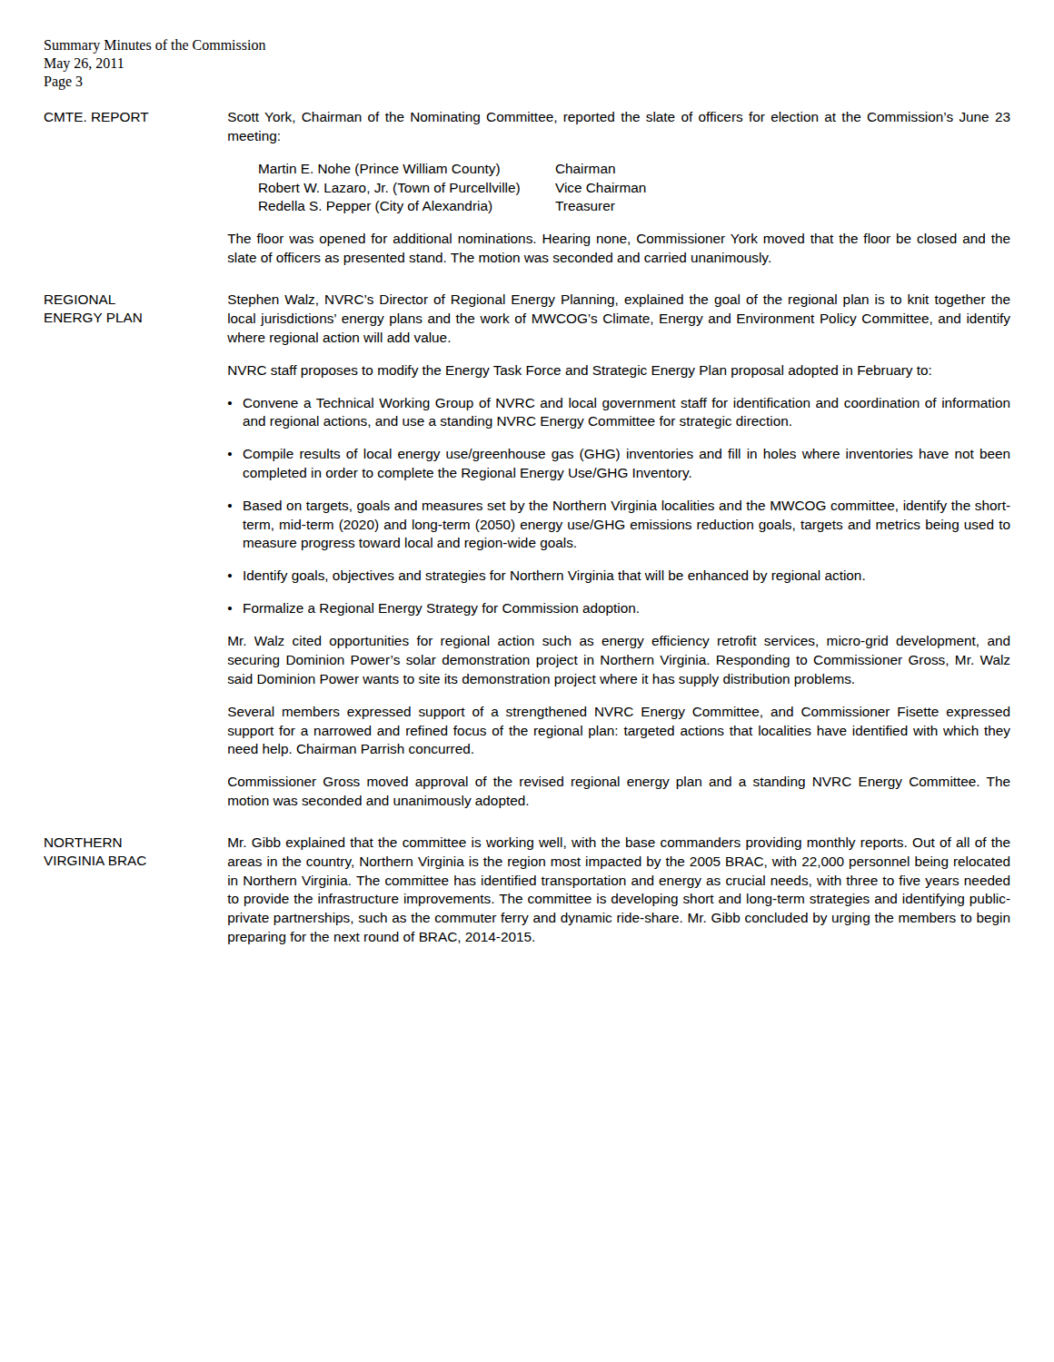Summary Minutes of the Commission
May 26, 2011
Page 3
| CMTE. REPORT | Scott York, Chairman of the Nominating Committee, reported the slate of officers for election at the Commission’s June 23 meeting: / Martin E. Nohe (Prince William County) / Chairman / / Robert W. Lazaro, Jr. (Town of Purcellville) / Vice Chairman / / Redella S. Pepper (City of Alexandria) / Treasurer / The floor was opened for additional nominations. Hearing none, Commissioner York moved that the floor be closed and the slate of officers as presented stand. The motion was seconded and carried unanimously. |
| REGIONAL ENERGY PLAN | Stephen Walz, NVRC’s Director of Regional Energy Planning, explained the goal of the regional plan is to knit together the local jurisdictions’ energy plans and the work of MWCOG’s Climate, Energy and Environment Policy Committee, and identify where regional action will add value. NVRC staff proposes to modify the Energy Task Force and Strategic Energy Plan proposal adopted in February to: Convene a Technical Working Group of NVRC and local government staff for identification and coordination of information and regional actions, and use a standing NVRC Energy Committee for strategic direction. Compile results of local energy use/greenhouse gas (GHG) inventories and fill in holes where inventories have not been completed in order to complete the Regional Energy Use/GHG Inventory. Based on targets, goals and measures set by the Northern Virginia localities and the MWCOG committee, identify the short-term, mid-term (2020) and long-term (2050) energy use/GHG emissions reduction goals, targets and metrics being used to measure progress toward local and region-wide goals. Identify goals, objectives and strategies for Northern Virginia that will be enhanced by regional action. Formalize a Regional Energy Strategy for Commission adoption. Mr. Walz cited opportunities for regional action such as energy efficiency retrofit services, micro-grid development, and securing Dominion Power’s solar demonstration project in Northern Virginia. Responding to Commissioner Gross, Mr. Walz said Dominion Power wants to site its demonstration project where it has supply distribution problems. Several members expressed support of a strengthened NVRC Energy Committee, and Commissioner Fisette expressed support for a narrowed and refined focus of the regional plan: targeted actions that localities have identified with which they need help. Chairman Parrish concurred. Commissioner Gross moved approval of the revised regional energy plan and a standing NVRC Energy Committee. The motion was seconded and unanimously adopted. |
| NORTHERN VIRGINIA BRAC | Mr. Gibb explained that the committee is working well, with the base commanders providing monthly reports. Out of all of the areas in the country, Northern Virginia is the region most impacted by the 2005 BRAC, with 22,000 personnel being relocated in Northern Virginia. The committee has identified transportation and energy as crucial needs, with three to five years needed to provide the infrastructure improvements. The committee is developing short and long-term strategies and identifying public-private partnerships, such as the commuter ferry and dynamic ride-share. Mr. Gibb concluded by urging the members to begin preparing for the next round of BRAC, 2014-2015. |